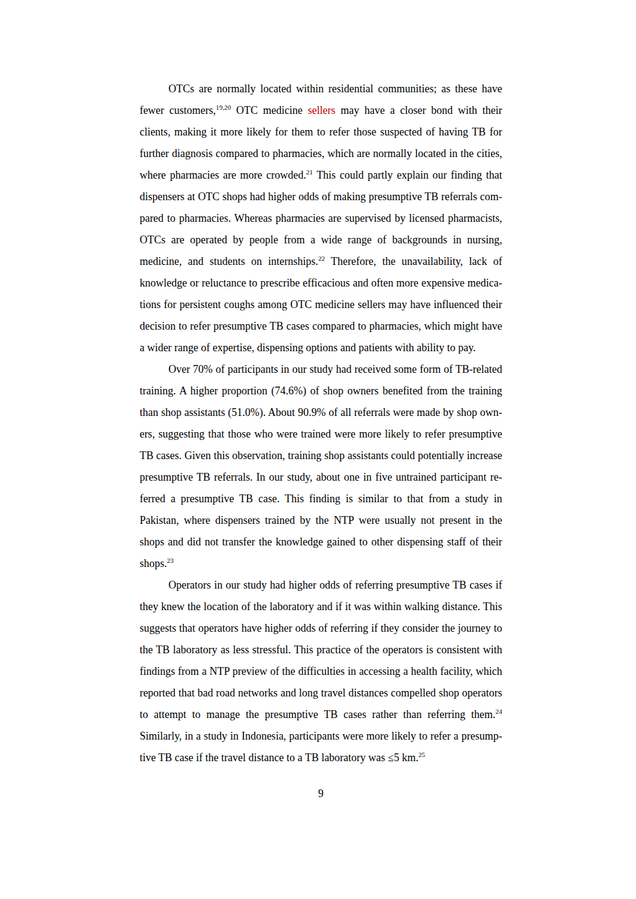OTCs are normally located within residential communities; as these have fewer customers,19,20 OTC medicine sellers may have a closer bond with their clients, making it more likely for them to refer those suspected of having TB for further diagnosis compared to pharmacies, which are normally located in the cities, where pharmacies are more crowded.21 This could partly explain our finding that dispensers at OTC shops had higher odds of making presumptive TB referrals compared to pharmacies. Whereas pharmacies are supervised by licensed pharmacists, OTCs are operated by people from a wide range of backgrounds in nursing, medicine, and students on internships.22 Therefore, the unavailability, lack of knowledge or reluctance to prescribe efficacious and often more expensive medications for persistent coughs among OTC medicine sellers may have influenced their decision to refer presumptive TB cases compared to pharmacies, which might have a wider range of expertise, dispensing options and patients with ability to pay.
Over 70% of participants in our study had received some form of TB-related training. A higher proportion (74.6%) of shop owners benefited from the training than shop assistants (51.0%). About 90.9% of all referrals were made by shop owners, suggesting that those who were trained were more likely to refer presumptive TB cases. Given this observation, training shop assistants could potentially increase presumptive TB referrals. In our study, about one in five untrained participant referred a presumptive TB case. This finding is similar to that from a study in Pakistan, where dispensers trained by the NTP were usually not present in the shops and did not transfer the knowledge gained to other dispensing staff of their shops.23
Operators in our study had higher odds of referring presumptive TB cases if they knew the location of the laboratory and if it was within walking distance. This suggests that operators have higher odds of referring if they consider the journey to the TB laboratory as less stressful. This practice of the operators is consistent with findings from a NTP preview of the difficulties in accessing a health facility, which reported that bad road networks and long travel distances compelled shop operators to attempt to manage the presumptive TB cases rather than referring them.24 Similarly, in a study in Indonesia, participants were more likely to refer a presumptive TB case if the travel distance to a TB laboratory was ≤5 km.25
9